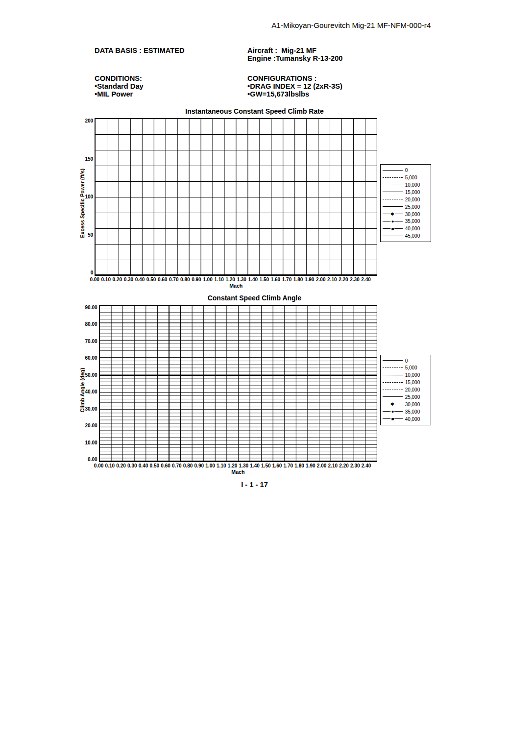A1-Mikoyan-Gourevitch Mig-21 MF-NFM-000-r4
| DATA BASIS : ESTIMATED | Aircraft : Mig-21 MF Engine :Tumansky R-13-200 |
| CONDITIONS: • Standard Day • MIL Power | CONFIGURATIONS : • DRAG INDEX = 12 (2xR-3S) • GW=15,673lbslbs |
Instantaneous Constant Speed Climb Rate
Excess Specific Power (ft/s)
200 150 100 50 0
0.000.100.200.300.400.50 0.600.700.800.901.001.10 1.201.301.401.501.601.70 1.801.902.002.102.202.30 2.40
Mach
0
5,000
10,000
15,000
20,000
25,000
✱30,000
●35,000
■40,000
45,000
Constant Speed Climb Angle
Climb Angle (deg)
90.00 80.00 70.00 60.00 50.00 40.00 30.00 20.00 10.00 0.00
0.000.100.200.300.400.50 0.600.700.800.901.001.10 1.201.301.401.501.601.70 1.801.902.002.102.202.30 2.40
Mach
0
5,000
10,000
15,000
20,000
25,000
✱30,000
●35,000
■40,000
I - 1 - 17